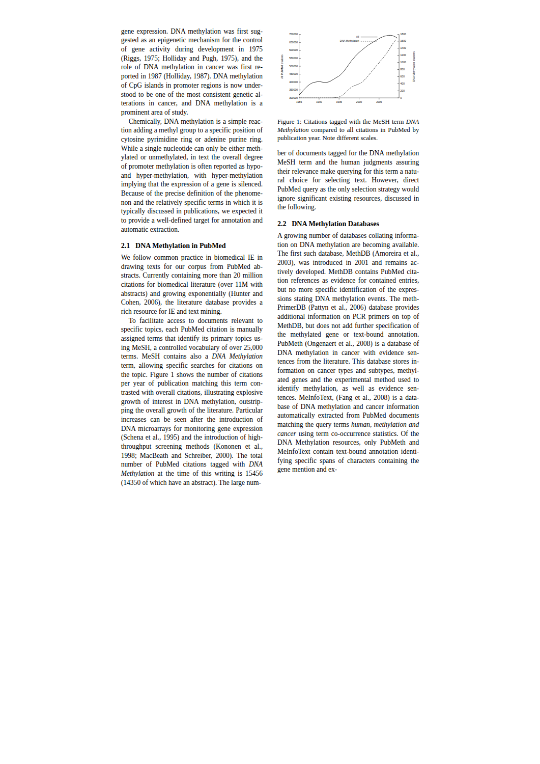gene expression. DNA methylation was first suggested as an epigenetic mechanism for the control of gene activity during development in 1975 (Riggs, 1975; Holliday and Pugh, 1975), and the role of DNA methylation in cancer was first reported in 1987 (Holliday, 1987). DNA methylation of CpG islands in promoter regions is now understood to be one of the most consistent genetic alterations in cancer, and DNA methylation is a prominent area of study.
Chemically, DNA methylation is a simple reaction adding a methyl group to a specific position of cytosine pyrimidine ring or adenine purine ring. While a single nucleotide can only be either methylated or unmethylated, in text the overall degree of promoter methylation is often reported as hypo- and hyper-methylation, with hyper-methylation implying that the expression of a gene is silenced. Because of the precise definition of the phenomenon and the relatively specific terms in which it is typically discussed in publications, we expected it to provide a well-defined target for annotation and automatic extraction.
2.1 DNA Methylation in PubMed
We follow common practice in biomedical IE in drawing texts for our corpus from PubMed abstracts. Currently containing more than 20 million citations for biomedical literature (over 11M with abstracts) and growing exponentially (Hunter and Cohen, 2006), the literature database provides a rich resource for IE and text mining.
To facilitate access to documents relevant to specific topics, each PubMed citation is manually assigned terms that identify its primary topics using MeSH, a controlled vocabulary of over 25,000 terms. MeSH contains also a DNA Methylation term, allowing specific searches for citations on the topic. Figure 1 shows the number of citations per year of publication matching this term contrasted with overall citations, illustrating explosive growth of interest in DNA methylation, outstripping the overall growth of the literature. Particular increases can be seen after the introduction of DNA microarrays for monitoring gene expression (Schena et al., 1995) and the introduction of high-throughput screening methods (Kononen et al., 1998; MacBeath and Schreiber, 2000). The total number of PubMed citations tagged with DNA Methylation at the time of this writing is 15456 (14350 of which have an abstract). The large num-
300000 350000 400000 450000 500000 550000 600000 650000 700000 0 200 400 600 800 1000 1200 1400 1600 1800 1985 1990 1995 2000 2005 All PubMed citations DNA Methylation citations All DNA Methylation
Figure 1: Citations tagged with the MeSH term DNA Methylation compared to all citations in PubMed by publication year. Note different scales.
ber of documents tagged for the DNA methylation MeSH term and the human judgments assuring their relevance make querying for this term a natural choice for selecting text. However, direct PubMed query as the only selection strategy would ignore significant existing resources, discussed in the following.
2.2 DNA Methylation Databases
A growing number of databases collating information on DNA methylation are becoming available. The first such database, MethDB (Amoreira et al., 2003), was introduced in 2001 and remains actively developed. MethDB contains PubMed citation references as evidence for contained entries, but no more specific identification of the expressions stating DNA methylation events. The methPrimerDB (Pattyn et al., 2006) database provides additional information on PCR primers on top of MethDB, but does not add further specification of the methylated gene or text-bound annotation. PubMeth (Ongenaert et al., 2008) is a database of DNA methylation in cancer with evidence sentences from the literature. This database stores information on cancer types and subtypes, methylated genes and the experimental method used to identify methylation, as well as evidence sentences. MeInfoText, (Fang et al., 2008) is a database of DNA methylation and cancer information automatically extracted from PubMed documents matching the query terms human, methylation and cancer using term co-occurrence statistics. Of the DNA Methylation resources, only PubMeth and MeInfoText contain text-bound annotation identifying specific spans of characters containing the gene mention and ex-